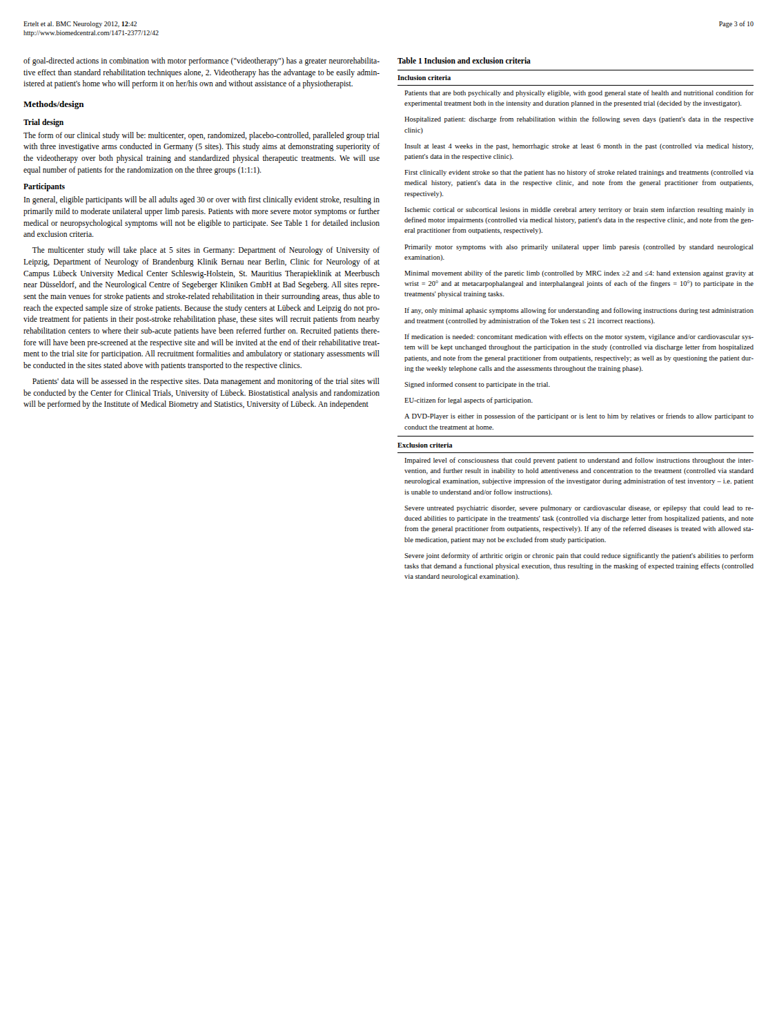Ertelt et al. BMC Neurology 2012, 12:42
http://www.biomedcentral.com/1471-2377/12/42
Page 3 of 10
of goal-directed actions in combination with motor performance ("videotherapy") has a greater neurorehabilitative effect than standard rehabilitation techniques alone, 2. Videotherapy has the advantage to be easily administered at patient's home who will perform it on her/his own and without assistance of a physiotherapist.
Methods/design
Trial design
The form of our clinical study will be: multicenter, open, randomized, placebo-controlled, paralleled group trial with three investigative arms conducted in Germany (5 sites). This study aims at demonstrating superiority of the videotherapy over both physical training and standardized physical therapeutic treatments. We will use equal number of patients for the randomization on the three groups (1:1:1).
Participants
In general, eligible participants will be all adults aged 30 or over with first clinically evident stroke, resulting in primarily mild to moderate unilateral upper limb paresis. Patients with more severe motor symptoms or further medical or neuropsychological symptoms will not be eligible to participate. See Table 1 for detailed inclusion and exclusion criteria.
The multicenter study will take place at 5 sites in Germany: Department of Neurology of University of Leipzig, Department of Neurology of Brandenburg Klinik Bernau near Berlin, Clinic for Neurology of at Campus Lübeck University Medical Center Schleswig-Holstein, St. Mauritius Therapieklinik at Meerbusch near Düsseldorf, and the Neurological Centre of Segeberger Kliniken GmbH at Bad Segeberg. All sites represent the main venues for stroke patients and stroke-related rehabilitation in their surrounding areas, thus able to reach the expected sample size of stroke patients. Because the study centers at Lübeck and Leipzig do not provide treatment for patients in their post-stroke rehabilitation phase, these sites will recruit patients from nearby rehabilitation centers to where their sub-acute patients have been referred further on. Recruited patients therefore will have been pre-screened at the respective site and will be invited at the end of their rehabilitative treatment to the trial site for participation. All recruitment formalities and ambulatory or stationary assessments will be conducted in the sites stated above with patients transported to the respective clinics.
Patients' data will be assessed in the respective sites. Data management and monitoring of the trial sites will be conducted by the Center for Clinical Trials, University of Lübeck. Biostatistical analysis and randomization will be performed by the Institute of Medical Biometry and Statistics, University of Lübeck. An independent
Table 1 Inclusion and exclusion criteria
| Inclusion criteria |
| --- |
| Patients that are both psychically and physically eligible, with good general state of health and nutritional condition for experimental treatment both in the intensity and duration planned in the presented trial (decided by the investigator). |
| Hospitalized patient: discharge from rehabilitation within the following seven days (patient's data in the respective clinic) |
| Insult at least 4 weeks in the past, hemorrhagic stroke at least 6 month in the past (controlled via medical history, patient's data in the respective clinic). |
| First clinically evident stroke so that the patient has no history of stroke related trainings and treatments (controlled via medical history, patient's data in the respective clinic, and note from the general practitioner from outpatients, respectively). |
| Ischemic cortical or subcortical lesions in middle cerebral artery territory or brain stem infarction resulting mainly in defined motor impairments (controlled via medical history, patient's data in the respective clinic, and note from the general practitioner from outpatients, respectively). |
| Primarily motor symptoms with also primarily unilateral upper limb paresis (controlled by standard neurological examination). |
| Minimal movement ability of the paretic limb (controlled by MRC index ≥2 and ≤4: hand extension against gravity at wrist = 20° and at metacarpophalangeal and interphalangeal joints of each of the fingers = 10°) to participate in the treatments' physical training tasks. |
| If any, only minimal aphasic symptoms allowing for understanding and following instructions during test administration and treatment (controlled by administration of the Token test ≤ 21 incorrect reactions). |
| If medication is needed: concomitant medication with effects on the motor system, vigilance and/or cardiovascular system will be kept unchanged throughout the participation in the study (controlled via discharge letter from hospitalized patients, and note from the general practitioner from outpatients, respectively; as well as by questioning the patient during the weekly telephone calls and the assessments throughout the training phase). |
| Signed informed consent to participate in the trial. |
| EU-citizen for legal aspects of participation. |
| A DVD-Player is either in possession of the participant or is lent to him by relatives or friends to allow participant to conduct the treatment at home. |
| Exclusion criteria |
| Impaired level of consciousness that could prevent patient to understand and follow instructions throughout the intervention, and further result in inability to hold attentiveness and concentration to the treatment (controlled via standard neurological examination, subjective impression of the investigator during administration of test inventory – i.e. patient is unable to understand and/or follow instructions). |
| Severe untreated psychiatric disorder, severe pulmonary or cardiovascular disease, or epilepsy that could lead to reduced abilities to participate in the treatments' task (controlled via discharge letter from hospitalized patients, and note from the general practitioner from outpatients, respectively). If any of the referred diseases is treated with allowed stable medication, patient may not be excluded from study participation. |
| Severe joint deformity of arthritic origin or chronic pain that could reduce significantly the patient's abilities to perform tasks that demand a functional physical execution, thus resulting in the masking of expected training effects (controlled via standard neurological examination). |